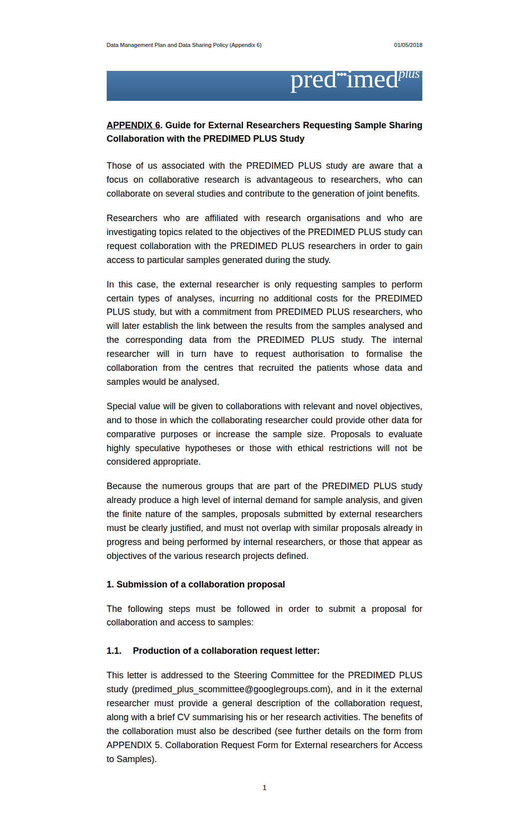Data Management Plan and Data Sharing Policy (Appendix 6)
01/05/2018
pred•••imedplus
APPENDIX 6. Guide for External Researchers Requesting Sample Sharing Collaboration with the PREDIMED PLUS Study
Those of us associated with the PREDIMED PLUS study are aware that a focus on collaborative research is advantageous to researchers, who can collaborate on several studies and contribute to the generation of joint benefits.
Researchers who are affiliated with research organisations and who are investigating topics related to the objectives of the PREDIMED PLUS study can request collaboration with the PREDIMED PLUS researchers in order to gain access to particular samples generated during the study.
In this case, the external researcher is only requesting samples to perform certain types of analyses, incurring no additional costs for the PREDIMED PLUS study, but with a commitment from PREDIMED PLUS researchers, who will later establish the link between the results from the samples analysed and the corresponding data from the PREDIMED PLUS study. The internal researcher will in turn have to request authorisation to formalise the collaboration from the centres that recruited the patients whose data and samples would be analysed.
Special value will be given to collaborations with relevant and novel objectives, and to those in which the collaborating researcher could provide other data for comparative purposes or increase the sample size. Proposals to evaluate highly speculative hypotheses or those with ethical restrictions will not be considered appropriate.
Because the numerous groups that are part of the PREDIMED PLUS study already produce a high level of internal demand for sample analysis, and given the finite nature of the samples, proposals submitted by external researchers must be clearly justified, and must not overlap with similar proposals already in progress and being performed by internal researchers, or those that appear as objectives of the various research projects defined.
1. Submission of a collaboration proposal
The following steps must be followed in order to submit a proposal for collaboration and access to samples:
1.1. Production of a collaboration request letter:
This letter is addressed to the Steering Committee for the PREDIMED PLUS study (predimed_plus_scommittee@googlegroups.com), and in it the external researcher must provide a general description of the collaboration request, along with a brief CV summarising his or her research activities. The benefits of the collaboration must also be described (see further details on the form from APPENDIX 5. Collaboration Request Form for External researchers for Access to Samples).
1